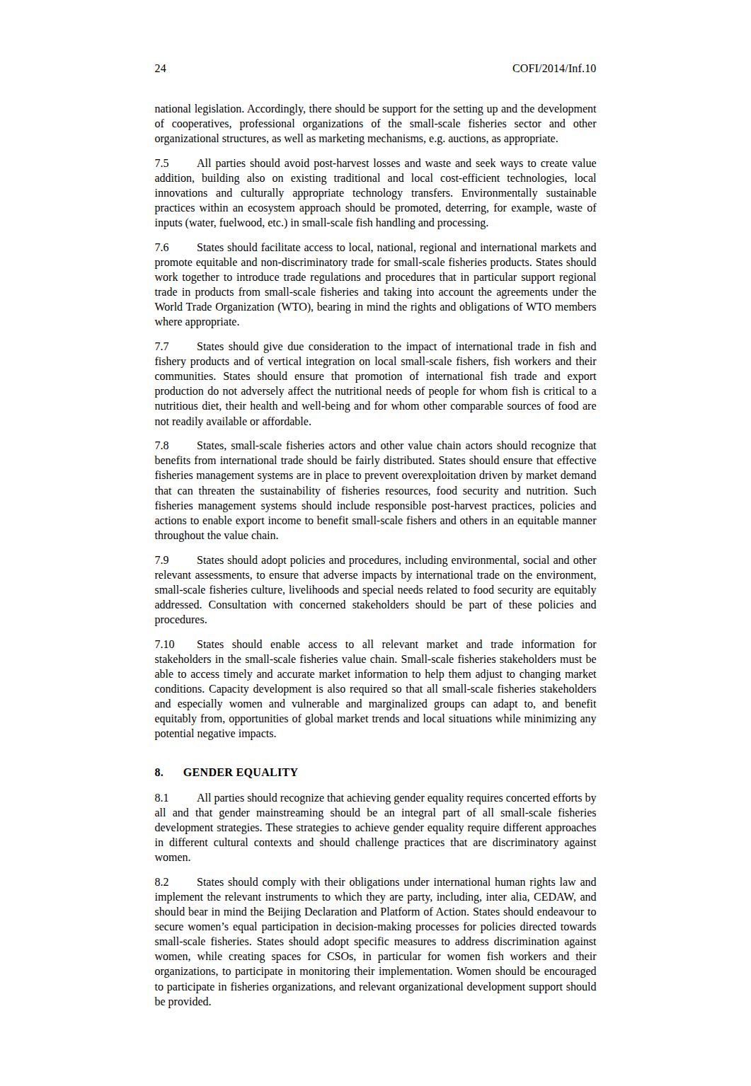24 COFI/2014/Inf.10
national legislation. Accordingly, there should be support for the setting up and the development of cooperatives, professional organizations of the small-scale fisheries sector and other organizational structures, as well as marketing mechanisms, e.g. auctions, as appropriate.
7.5 All parties should avoid post-harvest losses and waste and seek ways to create value addition, building also on existing traditional and local cost-efficient technologies, local innovations and culturally appropriate technology transfers. Environmentally sustainable practices within an ecosystem approach should be promoted, deterring, for example, waste of inputs (water, fuelwood, etc.) in small-scale fish handling and processing.
7.6 States should facilitate access to local, national, regional and international markets and promote equitable and non-discriminatory trade for small-scale fisheries products. States should work together to introduce trade regulations and procedures that in particular support regional trade in products from small-scale fisheries and taking into account the agreements under the World Trade Organization (WTO), bearing in mind the rights and obligations of WTO members where appropriate.
7.7 States should give due consideration to the impact of international trade in fish and fishery products and of vertical integration on local small-scale fishers, fish workers and their communities. States should ensure that promotion of international fish trade and export production do not adversely affect the nutritional needs of people for whom fish is critical to a nutritious diet, their health and well-being and for whom other comparable sources of food are not readily available or affordable.
7.8 States, small-scale fisheries actors and other value chain actors should recognize that benefits from international trade should be fairly distributed. States should ensure that effective fisheries management systems are in place to prevent overexploitation driven by market demand that can threaten the sustainability of fisheries resources, food security and nutrition. Such fisheries management systems should include responsible post-harvest practices, policies and actions to enable export income to benefit small-scale fishers and others in an equitable manner throughout the value chain.
7.9 States should adopt policies and procedures, including environmental, social and other relevant assessments, to ensure that adverse impacts by international trade on the environment, small-scale fisheries culture, livelihoods and special needs related to food security are equitably addressed. Consultation with concerned stakeholders should be part of these policies and procedures.
7.10 States should enable access to all relevant market and trade information for stakeholders in the small-scale fisheries value chain. Small-scale fisheries stakeholders must be able to access timely and accurate market information to help them adjust to changing market conditions. Capacity development is also required so that all small-scale fisheries stakeholders and especially women and vulnerable and marginalized groups can adapt to, and benefit equitably from, opportunities of global market trends and local situations while minimizing any potential negative impacts.
8. GENDER EQUALITY
8.1 All parties should recognize that achieving gender equality requires concerted efforts by all and that gender mainstreaming should be an integral part of all small-scale fisheries development strategies. These strategies to achieve gender equality require different approaches in different cultural contexts and should challenge practices that are discriminatory against women.
8.2 States should comply with their obligations under international human rights law and implement the relevant instruments to which they are party, including, inter alia, CEDAW, and should bear in mind the Beijing Declaration and Platform of Action. States should endeavour to secure women’s equal participation in decision-making processes for policies directed towards small-scale fisheries. States should adopt specific measures to address discrimination against women, while creating spaces for CSOs, in particular for women fish workers and their organizations, to participate in monitoring their implementation. Women should be encouraged to participate in fisheries organizations, and relevant organizational development support should be provided.